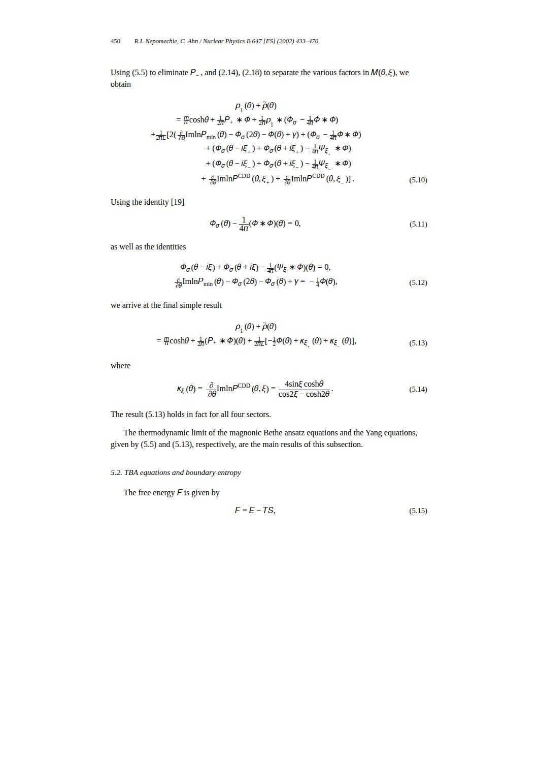450 R.I. Nepomechie, C. Ahn / Nuclear Physics B 647 [FS] (2002) 433–470
Using (5.5) to eliminate P−, and (2.14), (2.18) to separate the various factors in M(θ,ξ), we obtain
ρ1(θ) + ρ~(θ) = mπ cosh⁡θ + 12π P+∗Φ + 12π ρ1∗ ( Φσ − 14π Φ∗Φ ) + 12πL [ 2 ( ∂∂θ Im⁡ln⁡ Pmin(θ) − Φσ(2θ) − Φ(θ) +γ ) + ( Φσ − 14π Φ∗Φ ) + ( Φσ (θ−iξ+) + Φσ (θ+iξ+) − 14π Ψξ+ ∗Φ ) + ( Φσ (θ−iξ−) + Φσ (θ+iξ−) − 14π Ψξ− ∗Φ ) + ∂∂θ Im⁡ln⁡ PCDD (θ,ξ+) + ∂∂θ Im⁡ln⁡ PCDD (θ,ξ−) ] . (5.10)
Using the identity [19]
Φσ(θ) − 14π (Φ∗Φ) (θ) =0, (5.11)
as well as the identities
Φσ(θ−iξ) + Φσ(θ+iξ) − 14π (Ψξ∗Φ) (θ) =0, ∂∂θ Im⁡ln⁡ Pmin(θ) − Φσ(2θ) − Φσ(θ) +γ = − 14 Φ(θ), (5.12)
we arrive at the final simple result
ρ1(θ) + ρ~(θ) = mπ cosh⁡θ + 12π (P+∗Φ) (θ) + 12πL [ − 12 Φ(θ) + κξ+ (θ) + κξ− (θ) ] , (5.13)
where
κξ(θ) = ∂∂θ Im⁡ln⁡ PCDD (θ,ξ) = 4sin⁡ξcosh⁡θ cos⁡2ξ−cosh⁡2θ . (5.14)
The result (5.13) holds in fact for all four sectors.
The thermodynamic limit of the magnonic Bethe ansatz equations and the Yang equations, given by (5.5) and (5.13), respectively, are the main results of this subsection.
5.2. TBA equations and boundary entropy
The free energy F is given by
F=E−TS, (5.15)